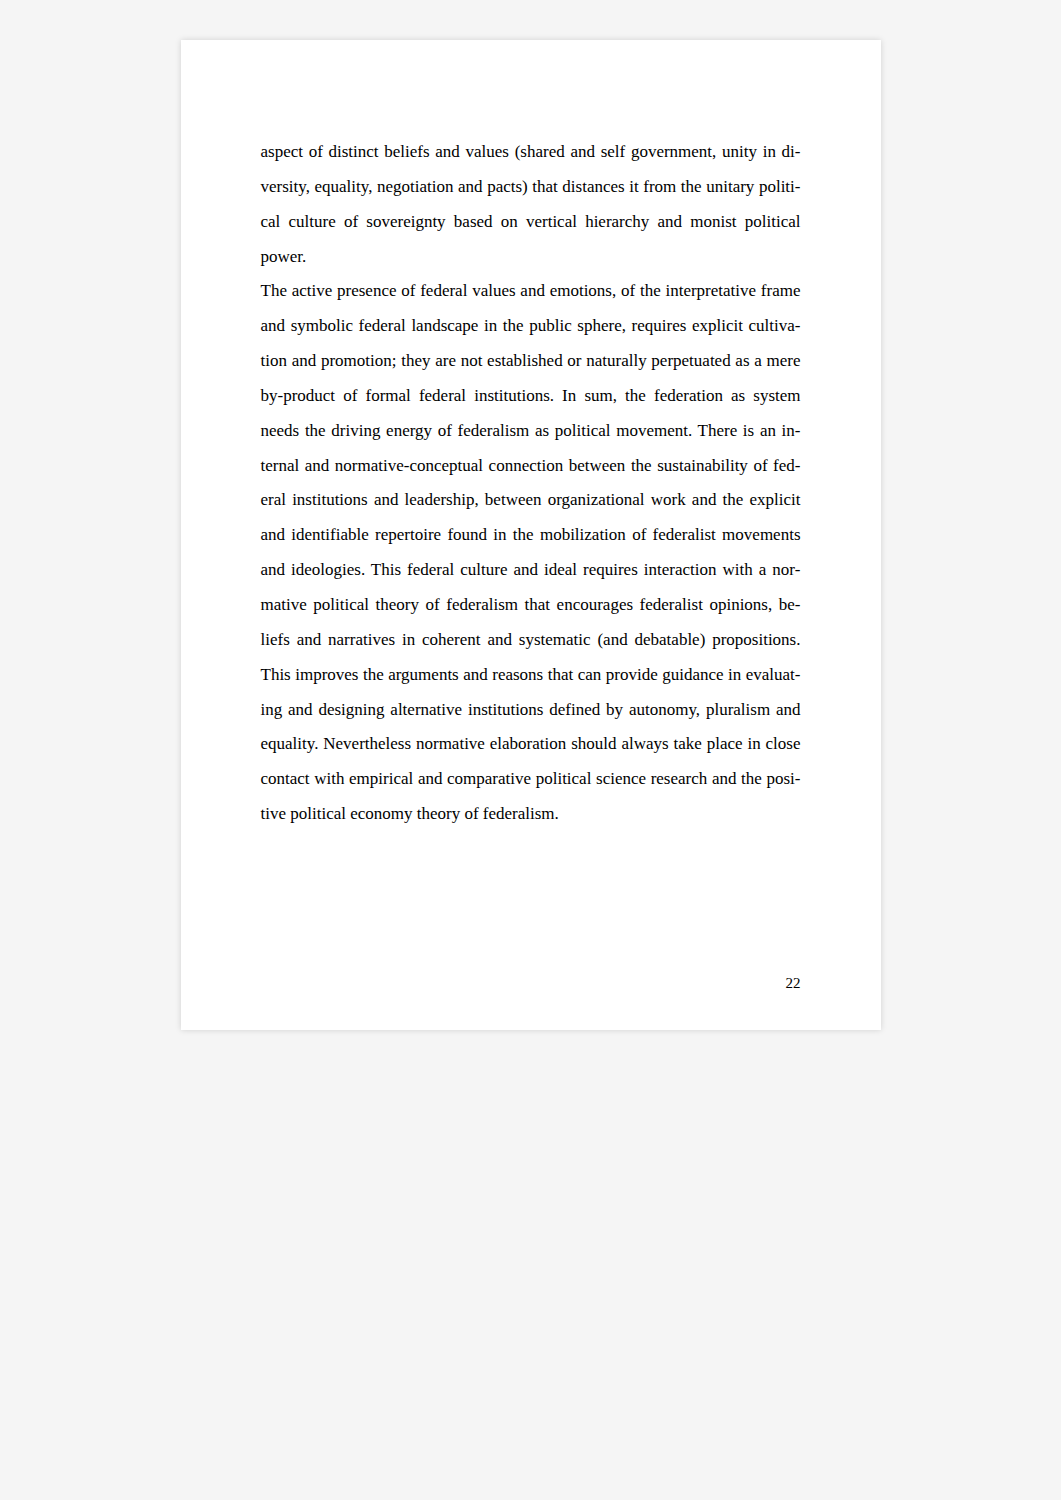aspect of distinct beliefs and values (shared and self government, unity in diversity, equality, negotiation and pacts) that distances it from the unitary political culture of sovereignty based on vertical hierarchy and monist political power.
The active presence of federal values and emotions, of the interpretative frame and symbolic federal landscape in the public sphere, requires explicit cultivation and promotion; they are not established or naturally perpetuated as a mere by-product of formal federal institutions. In sum, the federation as system needs the driving energy of federalism as political movement. There is an internal and normative-conceptual connection between the sustainability of federal institutions and leadership, between organizational work and the explicit and identifiable repertoire found in the mobilization of federalist movements and ideologies. This federal culture and ideal requires interaction with a normative political theory of federalism that encourages federalist opinions, beliefs and narratives in coherent and systematic (and debatable) propositions. This improves the arguments and reasons that can provide guidance in evaluating and designing alternative institutions defined by autonomy, pluralism and equality. Nevertheless normative elaboration should always take place in close contact with empirical and comparative political science research and the positive political economy theory of federalism.
22